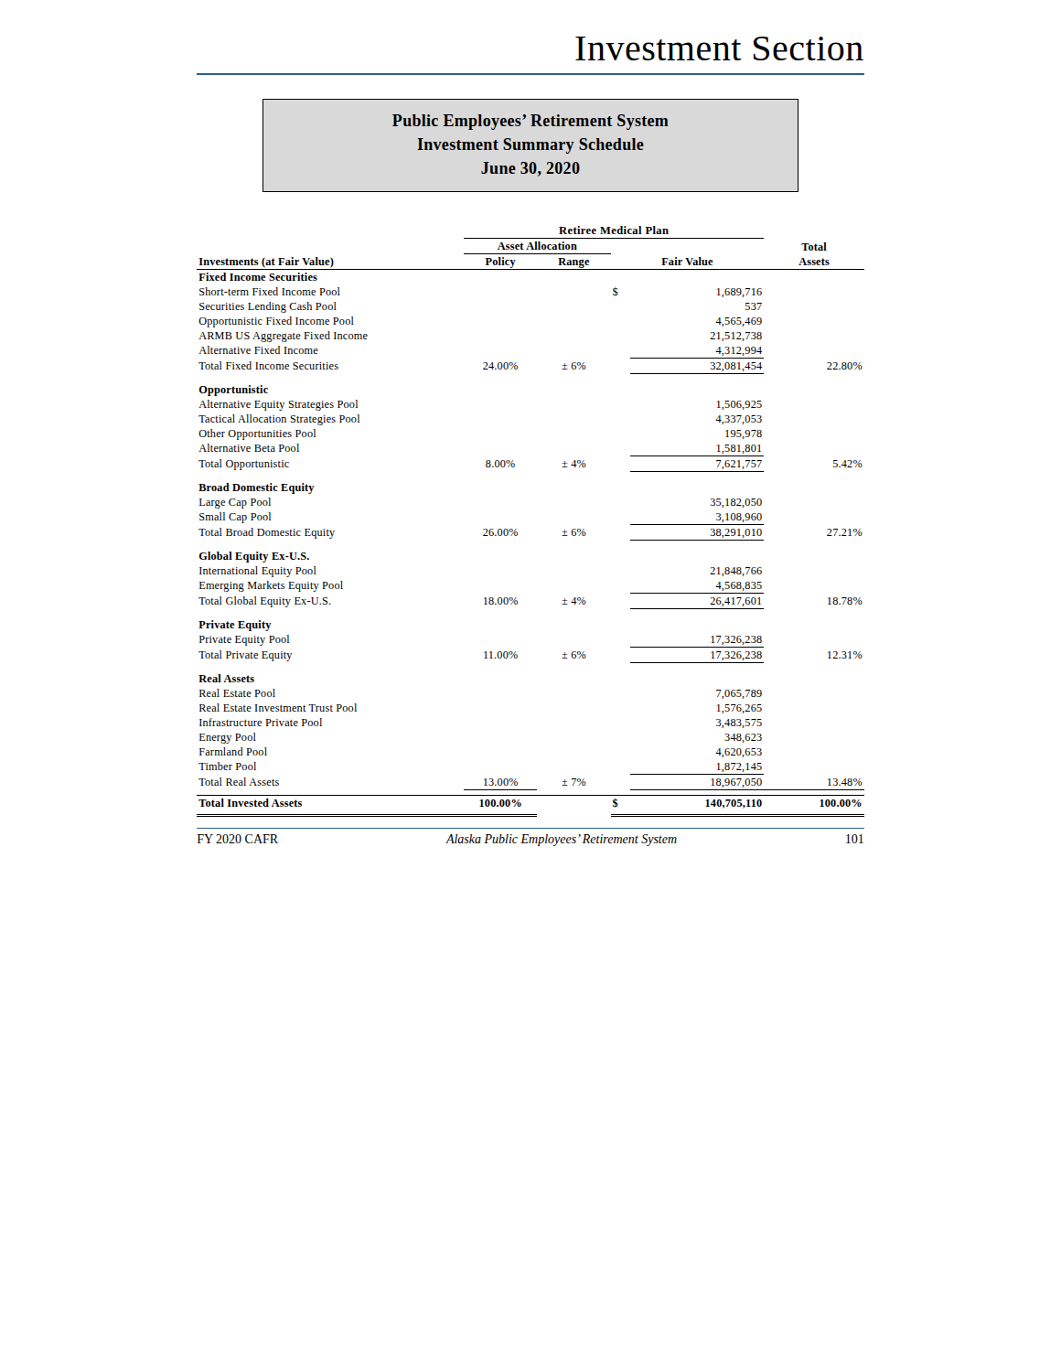Investment Section
Public Employees’ Retirement System
Investment Summary Schedule
June 30, 2020
| | Retiree Medical Plan | |
| | Asset Allocation | | Total |
| Investments (at Fair Value) | Policy | Range | Fair Value | Assets |
| Fixed Income Securities | | | | | |
| Short-term Fixed Income Pool | | | $ | 1,689,716 | |
| Securities Lending Cash Pool | | | | 537 | |
| Opportunistic Fixed Income Pool | | | | 4,565,469 | |
| ARMB US Aggregate Fixed Income | | | | 21,512,738 | |
| Alternative Fixed Income | | | | 4,312,994 | |
| Total Fixed Income Securities | 24.00% | ± 6% | | 32,081,454 | 22.80% |
| Opportunistic | | | | | |
| Alternative Equity Strategies Pool | | | | 1,506,925 | |
| Tactical Allocation Strategies Pool | | | | 4,337,053 | |
| Other Opportunities Pool | | | | 195,978 | |
| Alternative Beta Pool | | | | 1,581,801 | |
| Total Opportunistic | 8.00% | ± 4% | | 7,621,757 | 5.42% |
| Broad Domestic Equity | | | | | |
| Large Cap Pool | | | | 35,182,050 | |
| Small Cap Pool | | | | 3,108,960 | |
| Total Broad Domestic Equity | 26.00% | ± 6% | | 38,291,010 | 27.21% |
| Global Equity Ex-U.S. | | | | | |
| International Equity Pool | | | | 21,848,766 | |
| Emerging Markets Equity Pool | | | | 4,568,835 | |
| Total Global Equity Ex-U.S. | 18.00% | ± 4% | | 26,417,601 | 18.78% |
| Private Equity | | | | | |
| Private Equity Pool | | | | 17,326,238 | |
| Total Private Equity | 11.00% | ± 6% | | 17,326,238 | 12.31% |
| Real Assets | | | | | |
| Real Estate Pool | | | | 7,065,789 | |
| Real Estate Investment Trust Pool | | | | 1,576,265 | |
| Infrastructure Private Pool | | | | 3,483,575 | |
| Energy Pool | | | | 348,623 | |
| Farmland Pool | | | | 4,620,653 | |
| Timber Pool | | | | 1,872,145 | |
| Total Real Assets | 13.00% | ± 7% | | 18,967,050 | 13.48% |
| Total Invested Assets | 100.00% | | $ | 140,705,110 | 100.00% |
FY 2020 CAFR Alaska Public Employees’ Retirement System 101